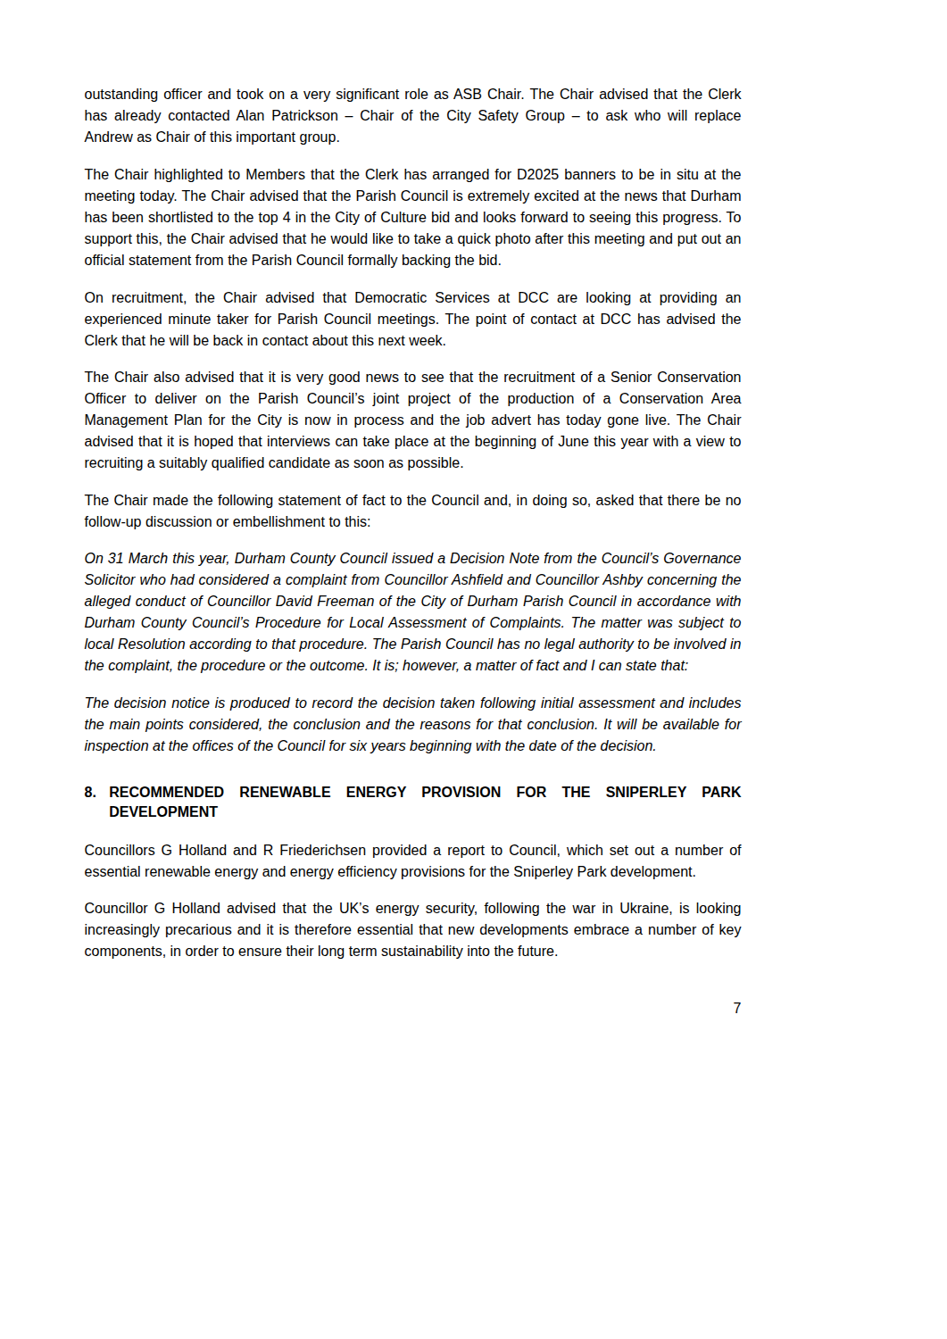outstanding officer and took on a very significant role as ASB Chair. The Chair advised that the Clerk has already contacted Alan Patrickson – Chair of the City Safety Group – to ask who will replace Andrew as Chair of this important group.
The Chair highlighted to Members that the Clerk has arranged for D2025 banners to be in situ at the meeting today. The Chair advised that the Parish Council is extremely excited at the news that Durham has been shortlisted to the top 4 in the City of Culture bid and looks forward to seeing this progress. To support this, the Chair advised that he would like to take a quick photo after this meeting and put out an official statement from the Parish Council formally backing the bid.
On recruitment, the Chair advised that Democratic Services at DCC are looking at providing an experienced minute taker for Parish Council meetings. The point of contact at DCC has advised the Clerk that he will be back in contact about this next week.
The Chair also advised that it is very good news to see that the recruitment of a Senior Conservation Officer to deliver on the Parish Council’s joint project of the production of a Conservation Area Management Plan for the City is now in process and the job advert has today gone live. The Chair advised that it is hoped that interviews can take place at the beginning of June this year with a view to recruiting a suitably qualified candidate as soon as possible.
The Chair made the following statement of fact to the Council and, in doing so, asked that there be no follow-up discussion or embellishment to this:
On 31 March this year, Durham County Council issued a Decision Note from the Council’s Governance Solicitor who had considered a complaint from Councillor Ashfield and Councillor Ashby concerning the alleged conduct of Councillor David Freeman of the City of Durham Parish Council in accordance with Durham County Council’s Procedure for Local Assessment of Complaints. The matter was subject to local Resolution according to that procedure. The Parish Council has no legal authority to be involved in the complaint, the procedure or the outcome. It is; however, a matter of fact and I can state that:
The decision notice is produced to record the decision taken following initial assessment and includes the main points considered, the conclusion and the reasons for that conclusion. It will be available for inspection at the offices of the Council for six years beginning with the date of the decision.
8. RECOMMENDED RENEWABLE ENERGY PROVISION FOR THE SNIPERLEY PARK DEVELOPMENT
Councillors G Holland and R Friederichsen provided a report to Council, which set out a number of essential renewable energy and energy efficiency provisions for the Sniperley Park development.
Councillor G Holland advised that the UK’s energy security, following the war in Ukraine, is looking increasingly precarious and it is therefore essential that new developments embrace a number of key components, in order to ensure their long term sustainability into the future.
7